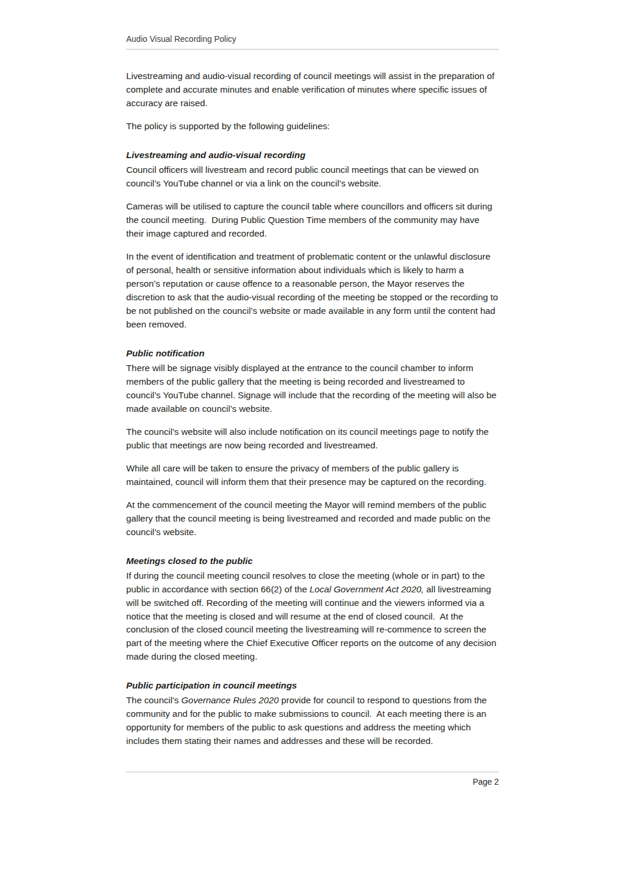Audio Visual Recording Policy
Livestreaming and audio-visual recording of council meetings will assist in the preparation of complete and accurate minutes and enable verification of minutes where specific issues of accuracy are raised.
The policy is supported by the following guidelines:
Livestreaming and audio-visual recording
Council officers will livestream and record public council meetings that can be viewed on council’s YouTube channel or via a link on the council’s website.
Cameras will be utilised to capture the council table where councillors and officers sit during the council meeting. During Public Question Time members of the community may have their image captured and recorded.
In the event of identification and treatment of problematic content or the unlawful disclosure of personal, health or sensitive information about individuals which is likely to harm a person’s reputation or cause offence to a reasonable person, the Mayor reserves the discretion to ask that the audio-visual recording of the meeting be stopped or the recording to be not published on the council’s website or made available in any form until the content had been removed.
Public notification
There will be signage visibly displayed at the entrance to the council chamber to inform members of the public gallery that the meeting is being recorded and livestreamed to council’s YouTube channel. Signage will include that the recording of the meeting will also be made available on council’s website.
The council’s website will also include notification on its council meetings page to notify the public that meetings are now being recorded and livestreamed.
While all care will be taken to ensure the privacy of members of the public gallery is maintained, council will inform them that their presence may be captured on the recording.
At the commencement of the council meeting the Mayor will remind members of the public gallery that the council meeting is being livestreamed and recorded and made public on the council’s website.
Meetings closed to the public
If during the council meeting council resolves to close the meeting (whole or in part) to the public in accordance with section 66(2) of the Local Government Act 2020, all livestreaming will be switched off. Recording of the meeting will continue and the viewers informed via a notice that the meeting is closed and will resume at the end of closed council. At the conclusion of the closed council meeting the livestreaming will re-commence to screen the part of the meeting where the Chief Executive Officer reports on the outcome of any decision made during the closed meeting.
Public participation in council meetings
The council’s Governance Rules 2020 provide for council to respond to questions from the community and for the public to make submissions to council. At each meeting there is an opportunity for members of the public to ask questions and address the meeting which includes them stating their names and addresses and these will be recorded.
Page 2